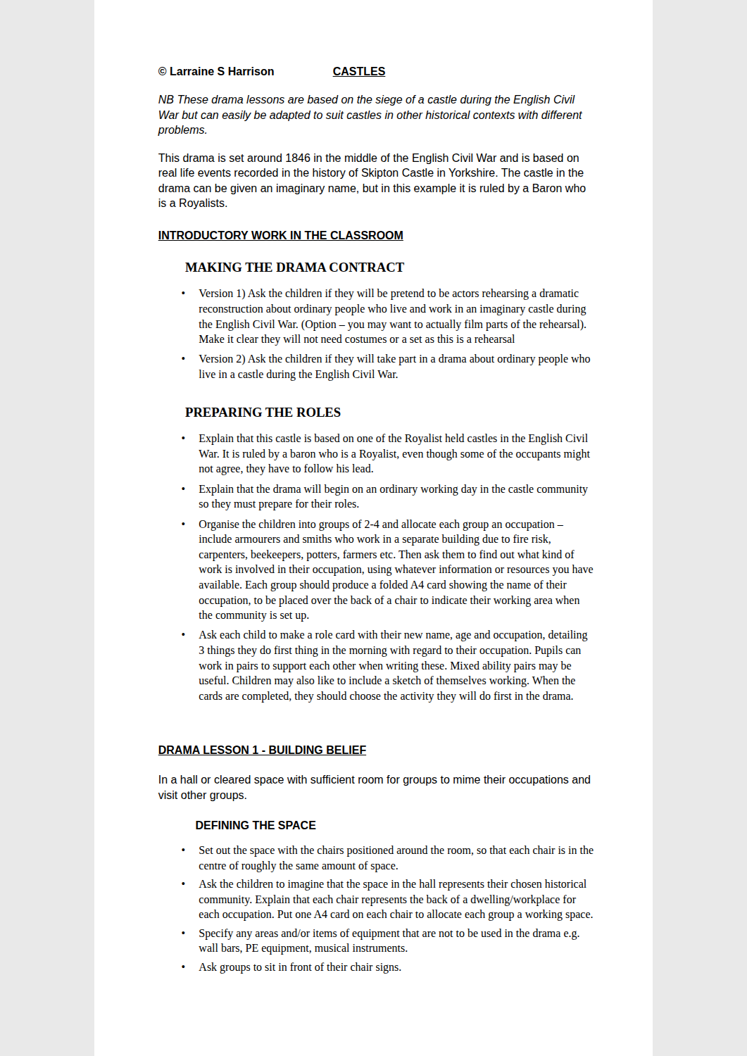© Larraine S Harrison CASTLES
NB These drama lessons are based on the siege of a castle during the English Civil War but can easily be adapted to suit castles in other historical contexts with different problems.
This drama is set around 1846 in the middle of the English Civil War and is based on real life events recorded in the history of Skipton Castle in Yorkshire. The castle in the drama can be given an imaginary name, but in this example it is ruled by a Baron who is a Royalists.
INTRODUCTORY WORK IN THE CLASSROOM
MAKING THE DRAMA CONTRACT
Version 1) Ask the children if they will be pretend to be actors rehearsing a dramatic reconstruction about ordinary people who live and work in an imaginary castle during the English Civil War. (Option – you may want to actually film parts of the rehearsal). Make it clear they will not need costumes or a set as this is a rehearsal
Version 2) Ask the children if they will take part in a drama about ordinary people who live in a castle during the English Civil War.
PREPARING THE ROLES
Explain that this castle is based on one of the Royalist held castles in the English Civil War. It is ruled by a baron who is a Royalist, even though some of the occupants might not agree, they have to follow his lead.
Explain that the drama will begin on an ordinary working day in the castle community so they must prepare for their roles.
Organise the children into groups of 2-4 and allocate each group an occupation – include armourers and smiths who work in a separate building due to fire risk, carpenters, beekeepers, potters, farmers etc. Then ask them to find out what kind of work is involved in their occupation, using whatever information or resources you have available. Each group should produce a folded A4 card showing the name of their occupation, to be placed over the back of a chair to indicate their working area when the community is set up.
Ask each child to make a role card with their new name, age and occupation, detailing 3 things they do first thing in the morning with regard to their occupation. Pupils can work in pairs to support each other when writing these. Mixed ability pairs may be useful. Children may also like to include a sketch of themselves working. When the cards are completed, they should choose the activity they will do first in the drama.
DRAMA LESSON 1 - BUILDING BELIEF
In a hall or cleared space with sufficient room for groups to mime their occupations and visit other groups.
DEFINING THE SPACE
Set out the space with the chairs positioned around the room, so that each chair is in the centre of roughly the same amount of space.
Ask the children to imagine that the space in the hall represents their chosen historical community. Explain that each chair represents the back of a dwelling/workplace for each occupation. Put one A4 card on each chair to allocate each group a working space.
Specify any areas and/or items of equipment that are not to be used in the drama e.g. wall bars, PE equipment, musical instruments.
Ask groups to sit in front of their chair signs.